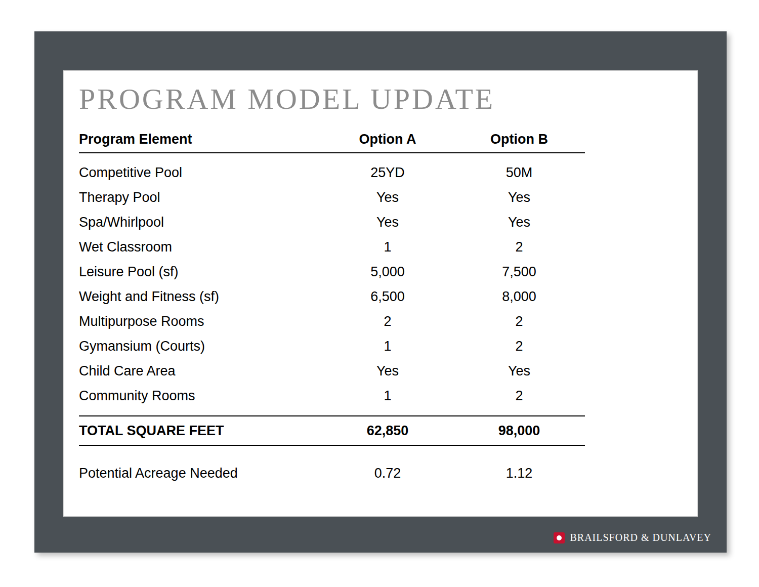PROGRAM MODEL UPDATE
| Program Element | Option A | Option B |
| --- | --- | --- |
| Competitive Pool | 25YD | 50M |
| Therapy Pool | Yes | Yes |
| Spa/Whirlpool | Yes | Yes |
| Wet Classroom | 1 | 2 |
| Leisure Pool (sf) | 5,000 | 7,500 |
| Weight and Fitness (sf) | 6,500 | 8,000 |
| Multipurpose Rooms | 2 | 2 |
| Gymansium (Courts) | 1 | 2 |
| Child Care Area | Yes | Yes |
| Community Rooms | 1 | 2 |
| TOTAL SQUARE FEET | 62,850 | 98,000 |
| Potential Acreage Needed | 0.72 | 1.12 |
BRAILSFORD & DUNLAVEY